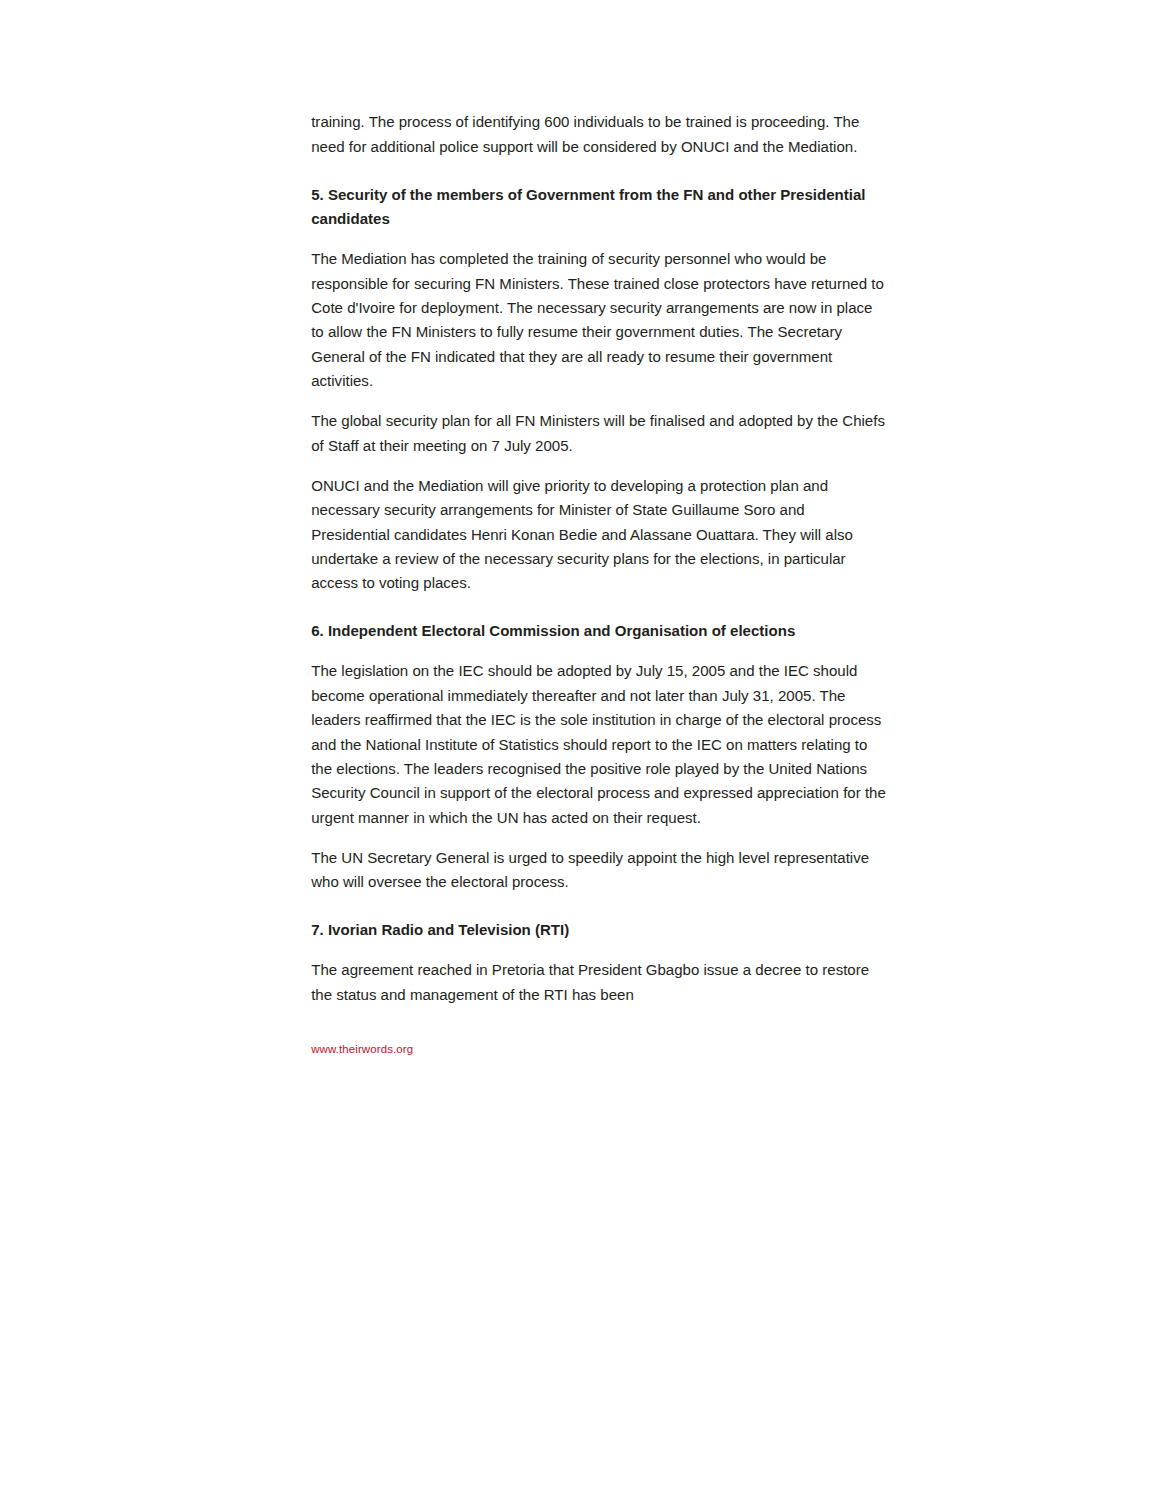training. The process of identifying 600 individuals to be trained is proceeding. The need for additional police support will be considered by ONUCI and the Mediation.
5. Security of the members of Government from the FN and other Presidential candidates
The Mediation has completed the training of security personnel who would be responsible for securing FN Ministers. These trained close protectors have returned to Cote d'Ivoire for deployment. The necessary security arrangements are now in place to allow the FN Ministers to fully resume their government duties. The Secretary General of the FN indicated that they are all ready to resume their government activities.
The global security plan for all FN Ministers will be finalised and adopted by the Chiefs of Staff at their meeting on 7 July 2005.
ONUCI and the Mediation will give priority to developing a protection plan and necessary security arrangements for Minister of State Guillaume Soro and Presidential candidates Henri Konan Bedie and Alassane Ouattara. They will also undertake a review of the necessary security plans for the elections, in particular access to voting places.
6. Independent Electoral Commission and Organisation of elections
The legislation on the IEC should be adopted by July 15, 2005 and the IEC should become operational immediately thereafter and not later than July 31, 2005. The leaders reaffirmed that the IEC is the sole institution in charge of the electoral process and the National Institute of Statistics should report to the IEC on matters relating to the elections. The leaders recognised the positive role played by the United Nations Security Council in support of the electoral process and expressed appreciation for the urgent manner in which the UN has acted on their request.
The UN Secretary General is urged to speedily appoint the high level representative who will oversee the electoral process.
7. Ivorian Radio and Television (RTI)
The agreement reached in Pretoria that President Gbagbo issue a decree to restore the status and management of the RTI has been
www.theirwords.org